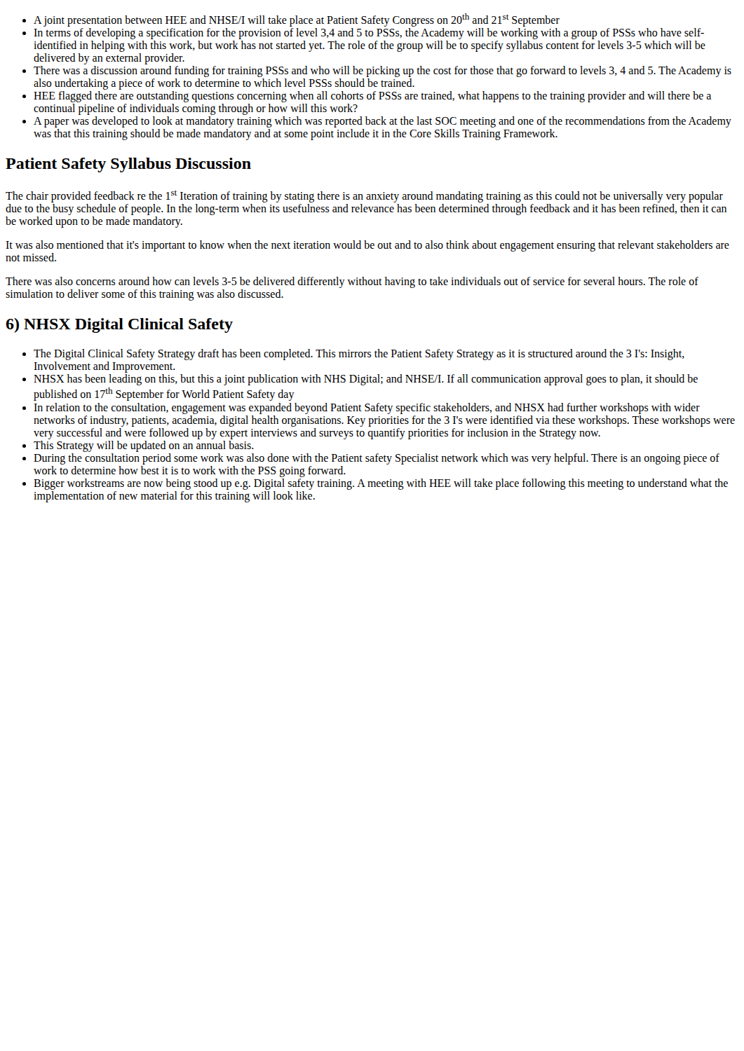A joint presentation between HEE and NHSE/I will take place at Patient Safety Congress on 20th and 21st September
In terms of developing a specification for the provision of level 3,4 and 5 to PSSs, the Academy will be working with a group of PSSs who have self-identified in helping with this work, but work has not started yet. The role of the group will be to specify syllabus content for levels 3-5 which will be delivered by an external provider.
There was a discussion around funding for training PSSs and who will be picking up the cost for those that go forward to levels 3, 4 and 5. The Academy is also undertaking a piece of work to determine to which level PSSs should be trained.
HEE flagged there are outstanding questions concerning when all cohorts of PSSs are trained, what happens to the training provider and will there be a continual pipeline of individuals coming through or how will this work?
A paper was developed to look at mandatory training which was reported back at the last SOC meeting and one of the recommendations from the Academy was that this training should be made mandatory and at some point include it in the Core Skills Training Framework.
Patient Safety Syllabus Discussion
The chair provided feedback re the 1st Iteration of training by stating there is an anxiety around mandating training as this could not be universally very popular due to the busy schedule of people. In the long-term when its usefulness and relevance has been determined through feedback and it has been refined, then it can be worked upon to be made mandatory.
It was also mentioned that it's important to know when the next iteration would be out and to also think about engagement ensuring that relevant stakeholders are not missed.
There was also concerns around how can levels 3-5 be delivered differently without having to take individuals out of service for several hours. The role of simulation to deliver some of this training was also discussed.
6) NHSX Digital Clinical Safety
The Digital Clinical Safety Strategy draft has been completed. This mirrors the Patient Safety Strategy as it is structured around the 3 I's: Insight, Involvement and Improvement.
NHSX has been leading on this, but this a joint publication with NHS Digital; and NHSE/I. If all communication approval goes to plan, it should be published on 17th September for World Patient Safety day
In relation to the consultation, engagement was expanded beyond Patient Safety specific stakeholders, and NHSX had further workshops with wider networks of industry, patients, academia, digital health organisations. Key priorities for the 3 I's were identified via these workshops. These workshops were very successful and were followed up by expert interviews and surveys to quantify priorities for inclusion in the Strategy now.
This Strategy will be updated on an annual basis.
During the consultation period some work was also done with the Patient safety Specialist network which was very helpful. There is an ongoing piece of work to determine how best it is to work with the PSS going forward.
Bigger workstreams are now being stood up e.g. Digital safety training. A meeting with HEE will take place following this meeting to understand what the implementation of new material for this training will look like.